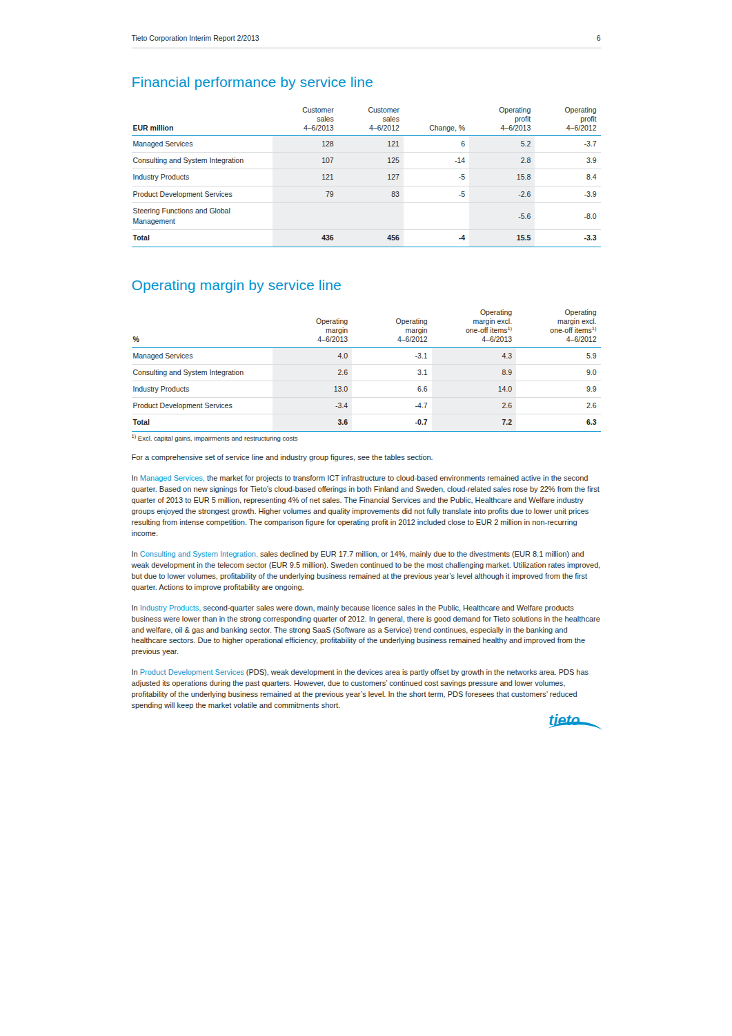Tieto Corporation Interim Report 2/2013
6
Financial performance by service line
| EUR million | Customer sales 4–6/2013 | Customer sales 4–6/2012 | Change, % | Operating profit 4–6/2013 | Operating profit 4–6/2012 |
| --- | --- | --- | --- | --- | --- |
| Managed Services | 128 | 121 | 6 | 5.2 | -3.7 |
| Consulting and System Integration | 107 | 125 | -14 | 2.8 | 3.9 |
| Industry Products | 121 | 127 | -5 | 15.8 | 8.4 |
| Product Development Services | 79 | 83 | -5 | -2.6 | -3.9 |
| Steering Functions and Global Management | | | | -5.6 | -8.0 |
| Total | 436 | 456 | -4 | 15.5 | -3.3 |
Operating margin by service line
| % | Operating margin 4–6/2013 | Operating margin 4–6/2012 | Operating margin excl. one-off items 1) 4–6/2013 | Operating margin excl. one-off items 1) 4–6/2012 |
| --- | --- | --- | --- | --- |
| Managed Services | 4.0 | -3.1 | 4.3 | 5.9 |
| Consulting and System Integration | 2.6 | 3.1 | 8.9 | 9.0 |
| Industry Products | 13.0 | 6.6 | 14.0 | 9.9 |
| Product Development Services | -3.4 | -4.7 | 2.6 | 2.6 |
| Total | 3.6 | -0.7 | 7.2 | 6.3 |
1) Excl. capital gains, impairments and restructuring costs
For a comprehensive set of service line and industry group figures, see the tables section.
In Managed Services, the market for projects to transform ICT infrastructure to cloud-based environments remained active in the second quarter. Based on new signings for Tieto’s cloud-based offerings in both Finland and Sweden, cloud-related sales rose by 22% from the first quarter of 2013 to EUR 5 million, representing 4% of net sales. The Financial Services and the Public, Healthcare and Welfare industry groups enjoyed the strongest growth. Higher volumes and quality improvements did not fully translate into profits due to lower unit prices resulting from intense competition. The comparison figure for operating profit in 2012 included close to EUR 2 million in non-recurring income.
In Consulting and System Integration, sales declined by EUR 17.7 million, or 14%, mainly due to the divestments (EUR 8.1 million) and weak development in the telecom sector (EUR 9.5 million). Sweden continued to be the most challenging market. Utilization rates improved, but due to lower volumes, profitability of the underlying business remained at the previous year’s level although it improved from the first quarter. Actions to improve profitability are ongoing.
In Industry Products, second-quarter sales were down, mainly because licence sales in the Public, Healthcare and Welfare products business were lower than in the strong corresponding quarter of 2012. In general, there is good demand for Tieto solutions in the healthcare and welfare, oil & gas and banking sector. The strong SaaS (Software as a Service) trend continues, especially in the banking and healthcare sectors. Due to higher operational efficiency, profitability of the underlying business remained healthy and improved from the previous year.
In Product Development Services (PDS), weak development in the devices area is partly offset by growth in the networks area. PDS has adjusted its operations during the past quarters. However, due to customers’ continued cost savings pressure and lower volumes, profitability of the underlying business remained at the previous year’s level. In the short term, PDS foresees that customers’ reduced spending will keep the market volatile and commitments short.
tieto